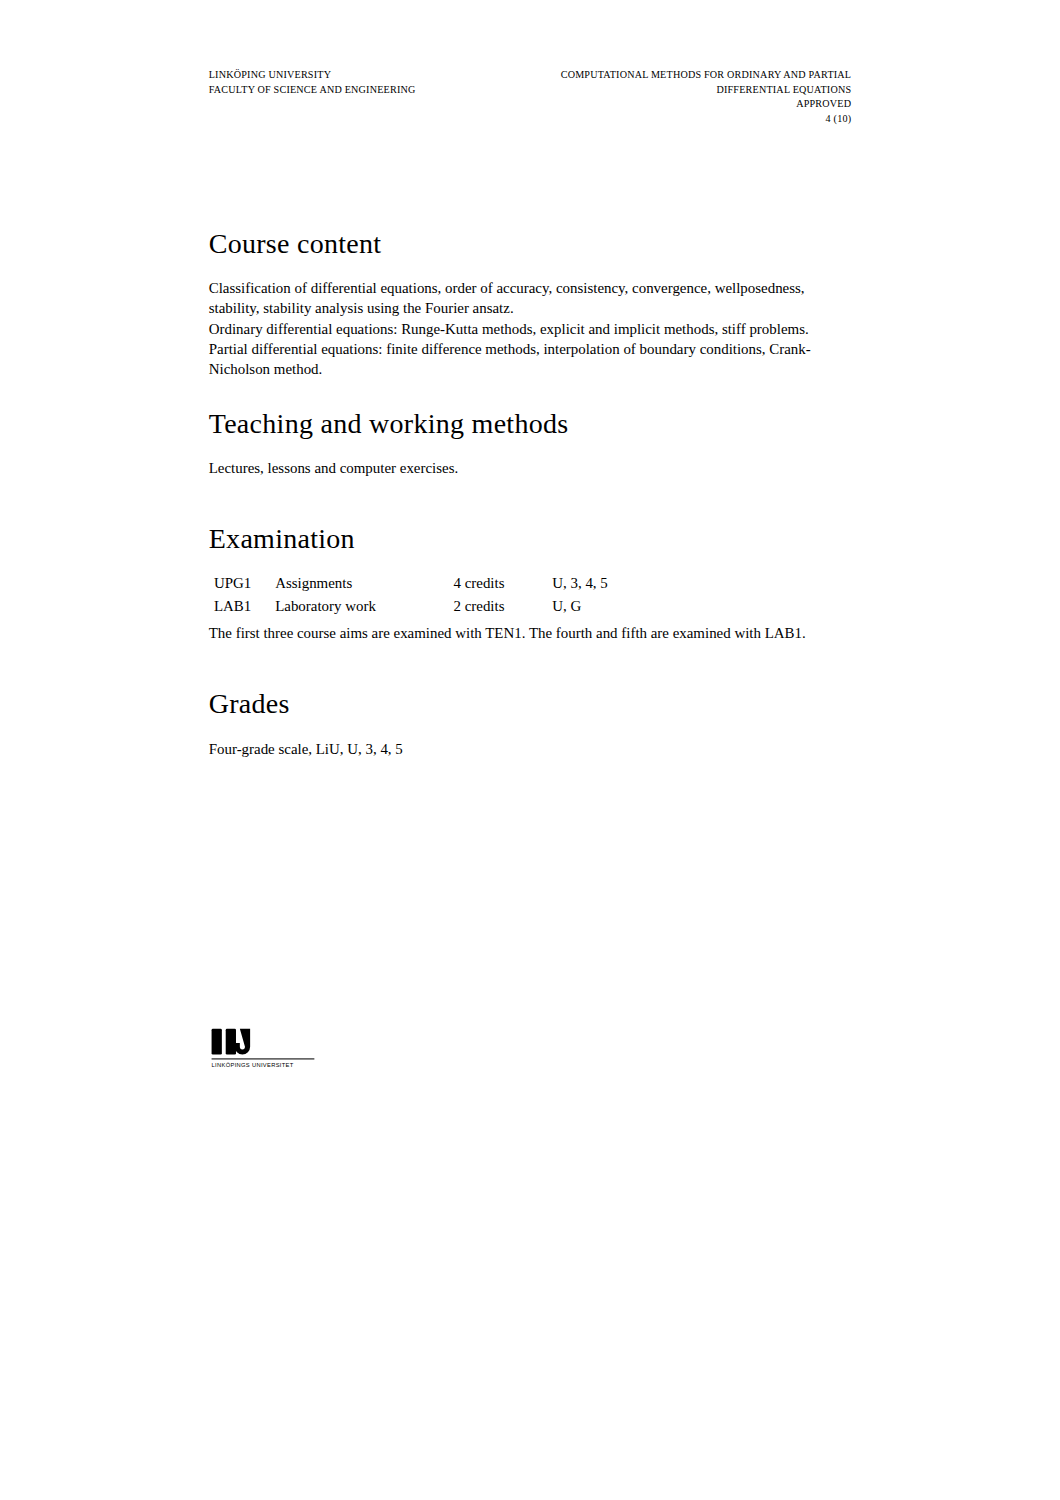Linköping University
Faculty of Science and Engineering
Computational Methods for Ordinary and Partial
Differential Equations
Approved
4 (10)
Course content
Classification of differential equations, order of accuracy, consistency, convergence, wellposedness, stability, stability analysis using the Fourier ansatz.
Ordinary differential equations: Runge-Kutta methods, explicit and implicit methods, stiff problems.
Partial differential equations: finite difference methods, interpolation of boundary conditions, Crank-Nicholson method.
Teaching and working methods
Lectures, lessons and computer exercises.
Examination
| UPG1 | Assignments | 4 credits | U, 3, 4, 5 |
| LAB1 | Laboratory work | 2 credits | U, G |
The first three course aims are examined with TEN1. The fourth and fifth are examined with LAB1.
Grades
Four-grade scale, LiU, U, 3, 4, 5
LINKÖPINGS UNIVERSITET